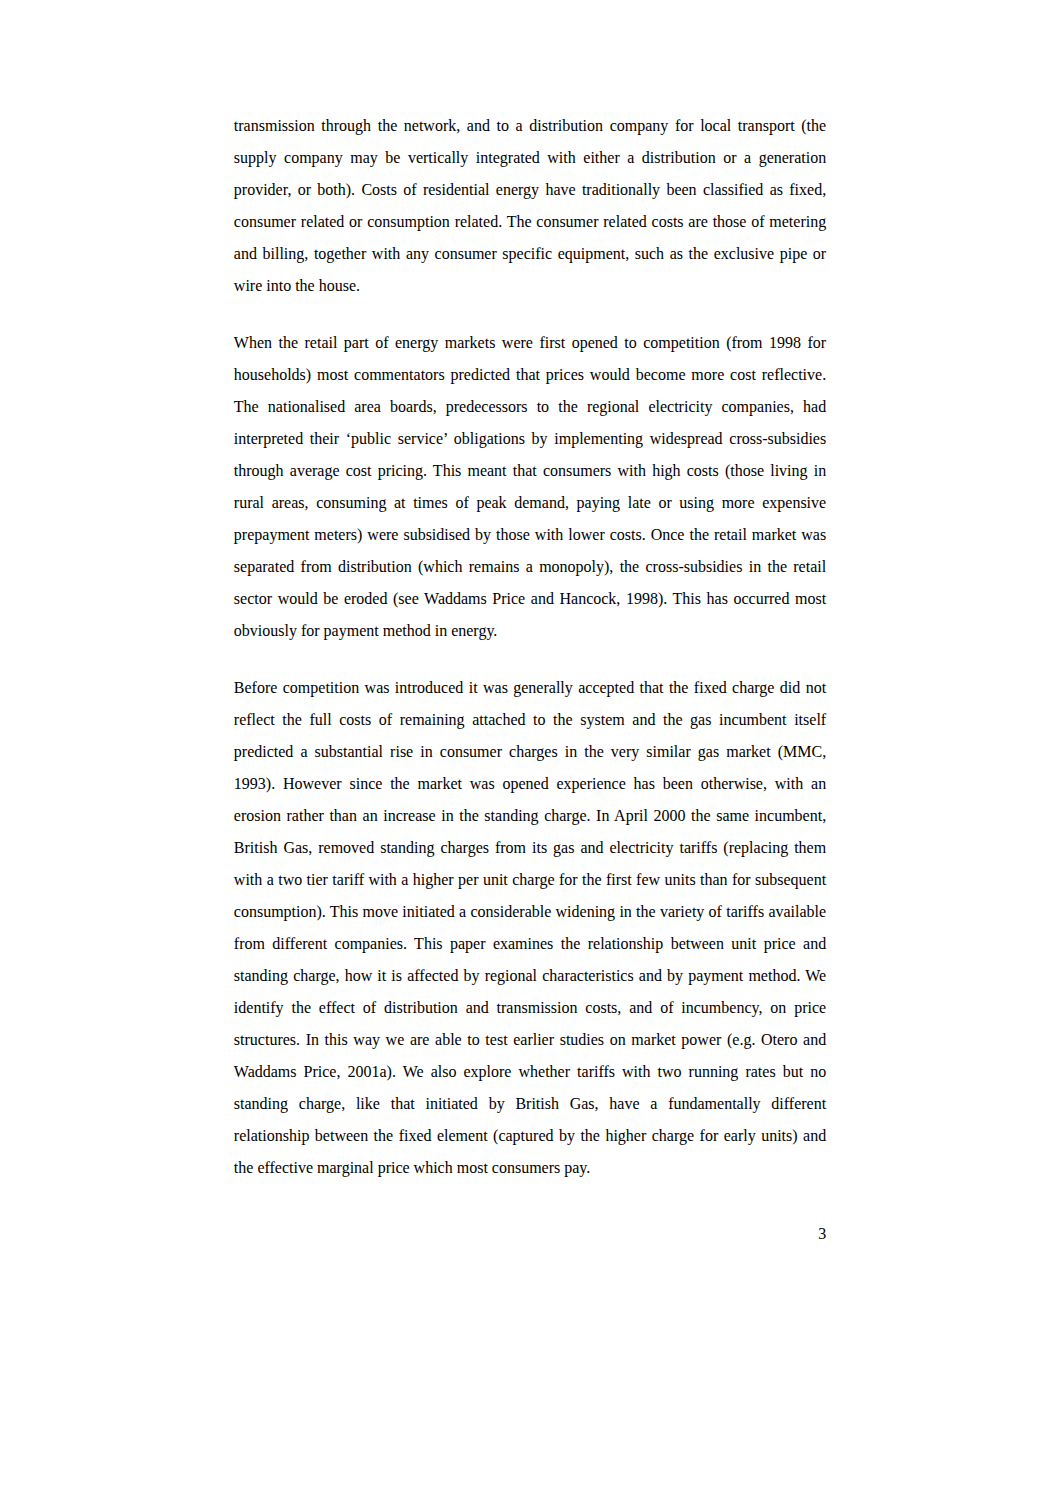transmission through the network, and to a distribution company for local transport (the supply company may be vertically integrated with either a distribution or a generation provider, or both). Costs of residential energy have traditionally been classified as fixed, consumer related or consumption related. The consumer related costs are those of metering and billing, together with any consumer specific equipment, such as the exclusive pipe or wire into the house.
When the retail part of energy markets were first opened to competition (from 1998 for households) most commentators predicted that prices would become more cost reflective. The nationalised area boards, predecessors to the regional electricity companies, had interpreted their ‘public service’ obligations by implementing widespread cross-subsidies through average cost pricing. This meant that consumers with high costs (those living in rural areas, consuming at times of peak demand, paying late or using more expensive prepayment meters) were subsidised by those with lower costs. Once the retail market was separated from distribution (which remains a monopoly), the cross-subsidies in the retail sector would be eroded (see Waddams Price and Hancock, 1998). This has occurred most obviously for payment method in energy.
Before competition was introduced it was generally accepted that the fixed charge did not reflect the full costs of remaining attached to the system and the gas incumbent itself predicted a substantial rise in consumer charges in the very similar gas market (MMC, 1993). However since the market was opened experience has been otherwise, with an erosion rather than an increase in the standing charge. In April 2000 the same incumbent, British Gas, removed standing charges from its gas and electricity tariffs (replacing them with a two tier tariff with a higher per unit charge for the first few units than for subsequent consumption). This move initiated a considerable widening in the variety of tariffs available from different companies. This paper examines the relationship between unit price and standing charge, how it is affected by regional characteristics and by payment method. We identify the effect of distribution and transmission costs, and of incumbency, on price structures. In this way we are able to test earlier studies on market power (e.g. Otero and Waddams Price, 2001a). We also explore whether tariffs with two running rates but no standing charge, like that initiated by British Gas, have a fundamentally different relationship between the fixed element (captured by the higher charge for early units) and the effective marginal price which most consumers pay.
3